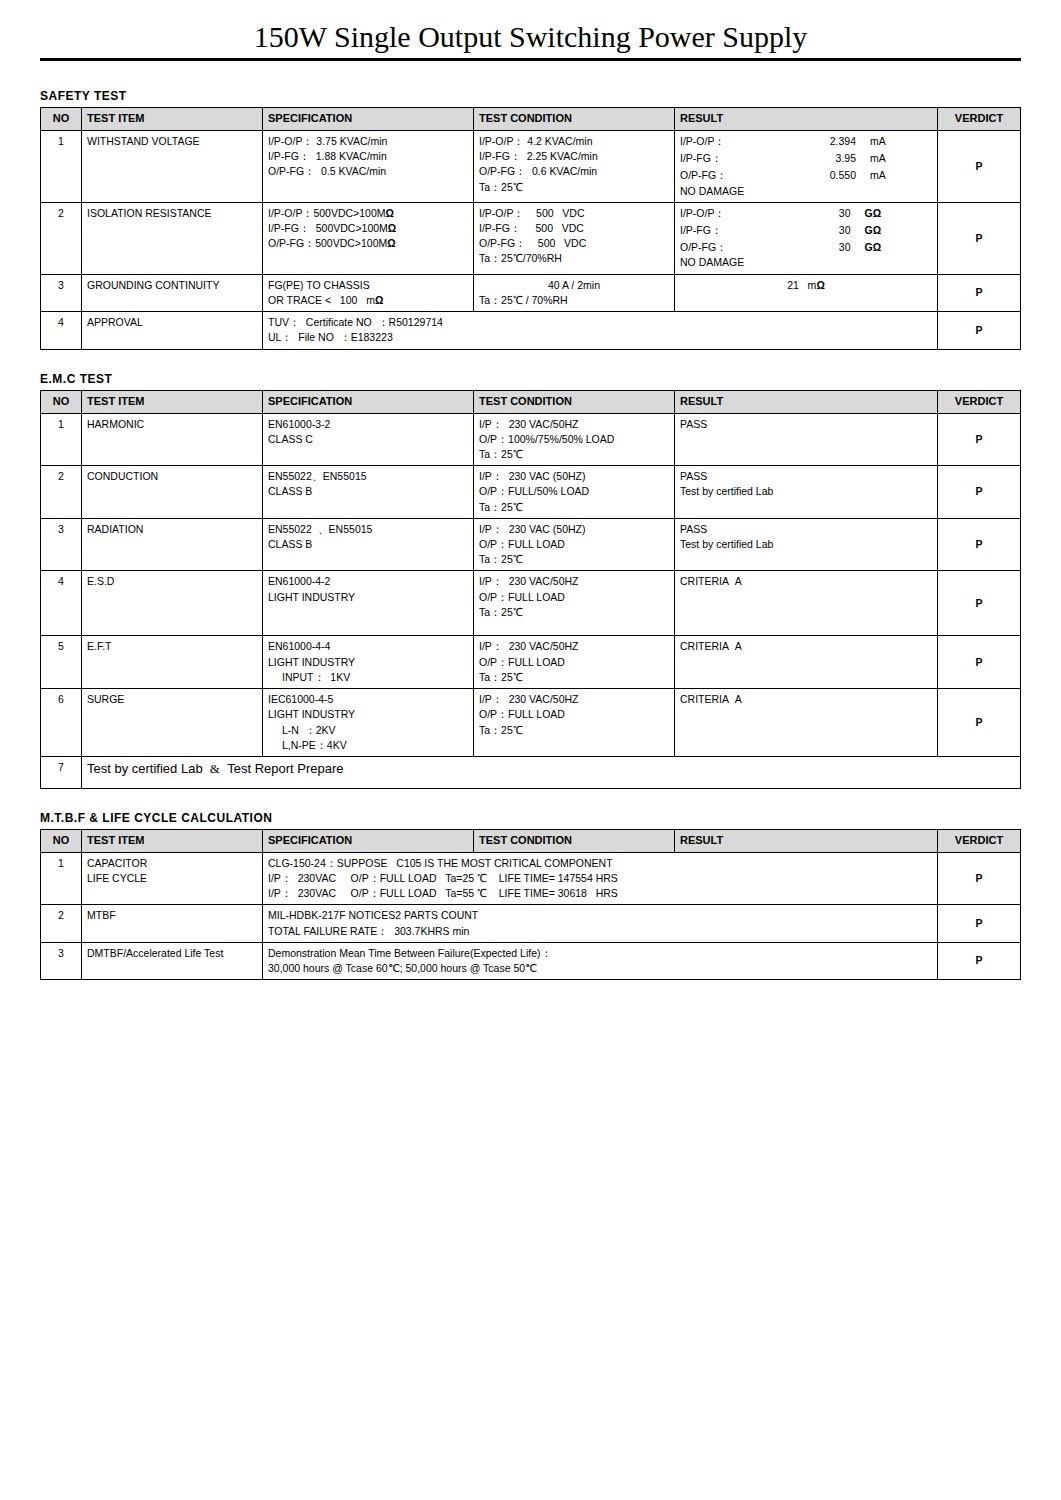150W Single Output Switching Power Supply
SAFETY TEST
| NO | TEST ITEM | SPECIFICATION | TEST CONDITION | RESULT | VERDICT |
| --- | --- | --- | --- | --- | --- |
| 1 | WITHSTAND VOLTAGE | I/P-O/P： 3.75 KVAC/min I/P-FG： 1.88 KVAC/min O/P-FG： 0.5 KVAC/min | I/P-O/P： 4.2 KVAC/min I/P-FG： 2.25 KVAC/min O/P-FG： 0.6 KVAC/min Ta：25℃ | I/P-O/P： 2.394 mA I/P-FG： 3.95 mA O/P-FG： 0.550 mA NO DAMAGE | P |
| 2 | ISOLATION RESISTANCE | I/P-O/P：500VDC>100M Ω I/P-FG： 500VDC>100M Ω O/P-FG：500VDC>100M Ω | I/P-O/P： 500 VDC I/P-FG： 500 VDC O/P-FG： 500 VDC Ta：25℃/70%RH | I/P-O/P： 30 GΩ I/P-FG： 30 GΩ O/P-FG： 30 GΩ NO DAMAGE | P |
| 3 | GROUNDING CONTINUITY | FG(PE) TO CHASSIS OR TRACE < 100 m Ω | 40 A / 2min Ta：25℃ / 70%RH | 21 m Ω | P |
| 4 | APPROVAL | TUV： Certificate NO ：R50129714 UL： File NO ：E183223 | P |
E.M.C TEST
| NO | TEST ITEM | SPECIFICATION | TEST CONDITION | RESULT | VERDICT |
| --- | --- | --- | --- | --- | --- |
| 1 | HARMONIC | EN61000-3-2 CLASS C | I/P： 230 VAC/50HZ O/P：100%/75%/50% LOAD Ta：25℃ | PASS | P |
| 2 | CONDUCTION | EN55022、EN55015 CLASS B | I/P： 230 VAC (50HZ) O/P：FULL/50% LOAD Ta：25℃ | PASS Test by certified Lab | P |
| 3 | RADIATION | EN55022 、EN55015 CLASS B | I/P： 230 VAC (50HZ) O/P：FULL LOAD Ta：25℃ | PASS Test by certified Lab | P |
| 4 | E.S.D | EN61000-4-2 LIGHT INDUSTRY | I/P： 230 VAC/50HZ O/P：FULL LOAD Ta：25℃ | CRITERIA A | P |
| 5 | E.F.T | EN61000-4-4 LIGHT INDUSTRY INPUT： 1KV | I/P： 230 VAC/50HZ O/P：FULL LOAD Ta：25℃ | CRITERIA A | P |
| 6 | SURGE | IEC61000-4-5 LIGHT INDUSTRY L-N ：2KV L,N-PE：4KV | I/P： 230 VAC/50HZ O/P：FULL LOAD Ta：25℃ | CRITERIA A | P |
| 7 | Test by certified Lab & Test Report Prepare |
M.T.B.F & LIFE CYCLE CALCULATION
| NO | TEST ITEM | SPECIFICATION | TEST CONDITION | RESULT | VERDICT |
| --- | --- | --- | --- | --- | --- |
| 1 | CAPACITOR LIFE CYCLE | CLG-150-24：SUPPOSE C105 IS THE MOST CRITICAL COMPONENT I/P： 230VAC O/P：FULL LOAD Ta=25 ℃ LIFE TIME= 147554 HRS I/P： 230VAC O/P：FULL LOAD Ta=55 ℃ LIFE TIME= 30618 HRS | P |
| 2 | MTBF | MIL-HDBK-217F NOTICES2 PARTS COUNT TOTAL FAILURE RATE： 303.7KHRS min | P |
| 3 | DMTBF/Accelerated Life Test | Demonstration Mean Time Between Failure(Expected Life)： 30,000 hours @ Tcase 60℃; 50,000 hours @ Tcase 50℃ | P |